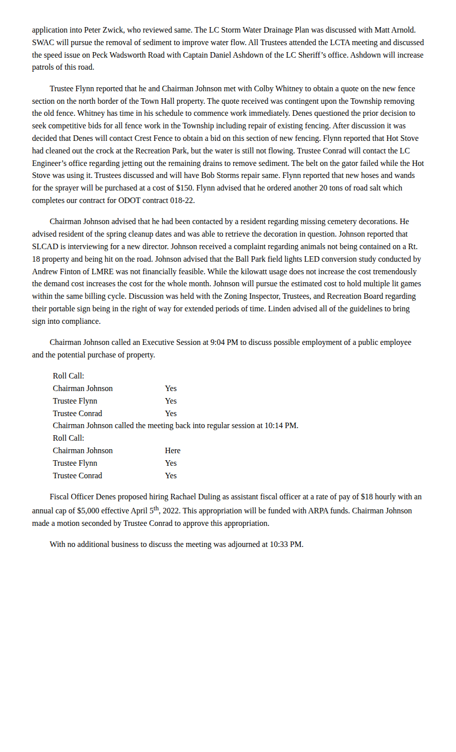application into Peter Zwick, who reviewed same. The LC Storm Water Drainage Plan was discussed with Matt Arnold. SWAC will pursue the removal of sediment to improve water flow. All Trustees attended the LCTA meeting and discussed the speed issue on Peck Wadsworth Road with Captain Daniel Ashdown of the LC Sheriff’s office. Ashdown will increase patrols of this road.
Trustee Flynn reported that he and Chairman Johnson met with Colby Whitney to obtain a quote on the new fence section on the north border of the Town Hall property. The quote received was contingent upon the Township removing the old fence. Whitney has time in his schedule to commence work immediately. Denes questioned the prior decision to seek competitive bids for all fence work in the Township including repair of existing fencing. After discussion it was decided that Denes will contact Crest Fence to obtain a bid on this section of new fencing. Flynn reported that Hot Stove had cleaned out the crock at the Recreation Park, but the water is still not flowing. Trustee Conrad will contact the LC Engineer’s office regarding jetting out the remaining drains to remove sediment. The belt on the gator failed while the Hot Stove was using it. Trustees discussed and will have Bob Storms repair same. Flynn reported that new hoses and wands for the sprayer will be purchased at a cost of $150. Flynn advised that he ordered another 20 tons of road salt which completes our contract for ODOT contract 018-22.
Chairman Johnson advised that he had been contacted by a resident regarding missing cemetery decorations. He advised resident of the spring cleanup dates and was able to retrieve the decoration in question. Johnson reported that SLCAD is interviewing for a new director. Johnson received a complaint regarding animals not being contained on a Rt. 18 property and being hit on the road. Johnson advised that the Ball Park field lights LED conversion study conducted by Andrew Finton of LMRE was not financially feasible. While the kilowatt usage does not increase the cost tremendously the demand cost increases the cost for the whole month. Johnson will pursue the estimated cost to hold multiple lit games within the same billing cycle. Discussion was held with the Zoning Inspector, Trustees, and Recreation Board regarding their portable sign being in the right of way for extended periods of time. Linden advised all of the guidelines to bring sign into compliance.
Chairman Johnson called an Executive Session at 9:04 PM to discuss possible employment of a public employee and the potential purchase of property.
Roll Call:
Chairman Johnson Yes
Trustee Flynn Yes
Trustee Conrad Yes
Chairman Johnson called the meeting back into regular session at 10:14 PM.
Roll Call:
Chairman Johnson Here
Trustee Flynn Yes
Trustee Conrad Yes
Fiscal Officer Denes proposed hiring Rachael Duling as assistant fiscal officer at a rate of pay of $18 hourly with an annual cap of $5,000 effective April 5th, 2022. This appropriation will be funded with ARPA funds. Chairman Johnson made a motion seconded by Trustee Conrad to approve this appropriation.
With no additional business to discuss the meeting was adjourned at 10:33 PM.